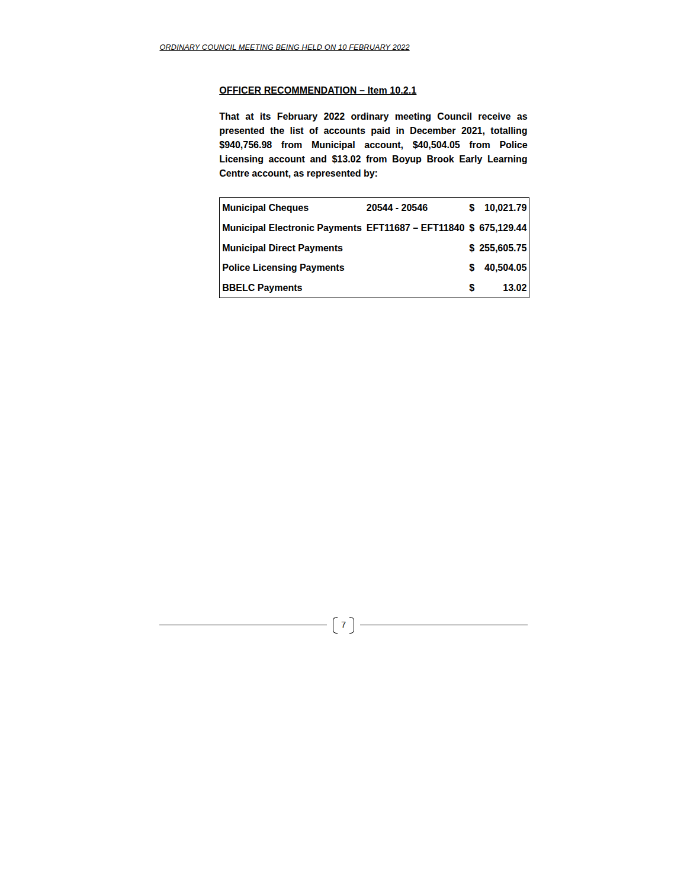ORDINARY COUNCIL MEETING BEING HELD ON 10 FEBRUARY 2022
OFFICER RECOMMENDATION – Item 10.2.1
That at its February 2022 ordinary meeting Council receive as presented the list of accounts paid in December 2021, totalling $940,756.98 from Municipal account, $40,504.05 from Police Licensing account and $13.02 from Boyup Brook Early Learning Centre account, as represented by:
| Municipal Cheques | 20544 - 20546 | $ | 10,021.79 |
| Municipal Electronic Payments | EFT11687 – EFT11840 | $ | 675,129.44 |
| Municipal Direct Payments | | $ | 255,605.75 |
| Police Licensing Payments | | $ | 40,504.05 |
| BBELC Payments | | $ | 13.02 |
7